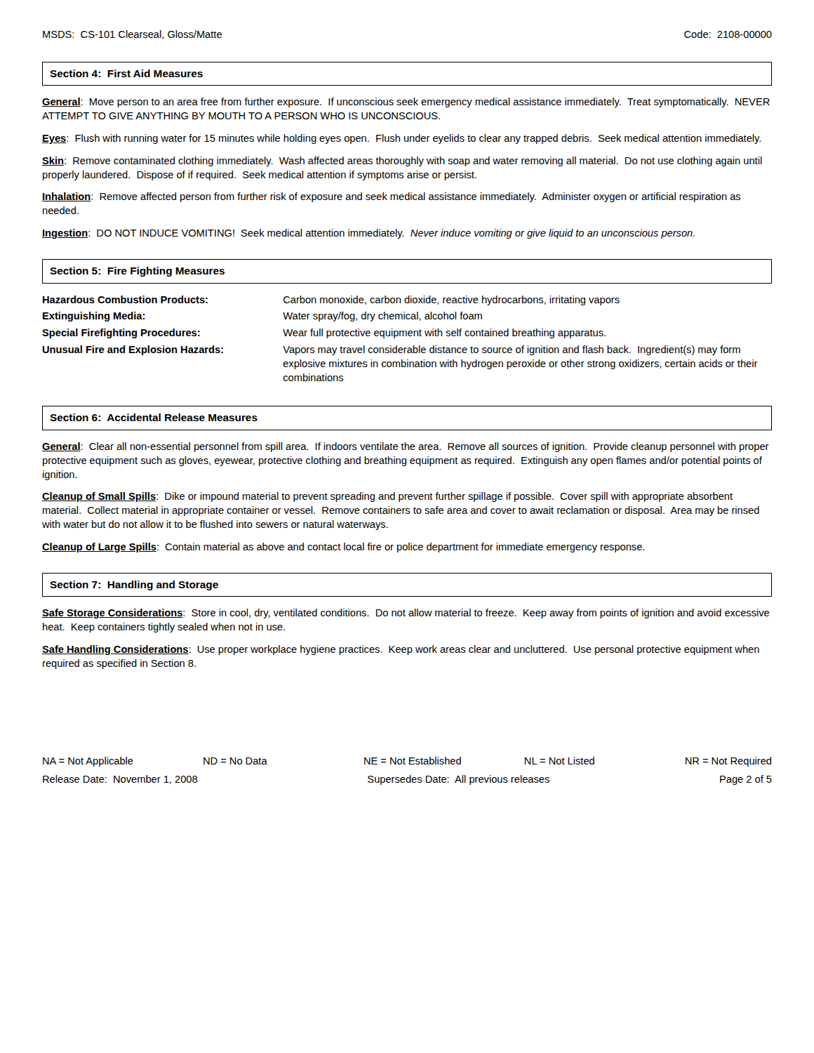MSDS: CS-101 Clearseal, Gloss/Matte Code: 2108-00000
Section 4: First Aid Measures
General: Move person to an area free from further exposure. If unconscious seek emergency medical assistance immediately. Treat symptomatically. NEVER ATTEMPT TO GIVE ANYTHING BY MOUTH TO A PERSON WHO IS UNCONSCIOUS.
Eyes: Flush with running water for 15 minutes while holding eyes open. Flush under eyelids to clear any trapped debris. Seek medical attention immediately.
Skin: Remove contaminated clothing immediately. Wash affected areas thoroughly with soap and water removing all material. Do not use clothing again until properly laundered. Dispose of if required. Seek medical attention if symptoms arise or persist.
Inhalation: Remove affected person from further risk of exposure and seek medical assistance immediately. Administer oxygen or artificial respiration as needed.
Ingestion: DO NOT INDUCE VOMITING! Seek medical attention immediately. Never induce vomiting or give liquid to an unconscious person.
Section 5: Fire Fighting Measures
| Hazardous Combustion Products: | Carbon monoxide, carbon dioxide, reactive hydrocarbons, irritating vapors |
| Extinguishing Media: | Water spray/fog, dry chemical, alcohol foam |
| Special Firefighting Procedures: | Wear full protective equipment with self contained breathing apparatus. |
| Unusual Fire and Explosion Hazards: | Vapors may travel considerable distance to source of ignition and flash back. Ingredient(s) may form explosive mixtures in combination with hydrogen peroxide or other strong oxidizers, certain acids or their combinations |
Section 6: Accidental Release Measures
General: Clear all non-essential personnel from spill area. If indoors ventilate the area. Remove all sources of ignition. Provide cleanup personnel with proper protective equipment such as gloves, eyewear, protective clothing and breathing equipment as required. Extinguish any open flames and/or potential points of ignition.
Cleanup of Small Spills: Dike or impound material to prevent spreading and prevent further spillage if possible. Cover spill with appropriate absorbent material. Collect material in appropriate container or vessel. Remove containers to safe area and cover to await reclamation or disposal. Area may be rinsed with water but do not allow it to be flushed into sewers or natural waterways.
Cleanup of Large Spills: Contain material as above and contact local fire or police department for immediate emergency response.
Section 7: Handling and Storage
Safe Storage Considerations: Store in cool, dry, ventilated conditions. Do not allow material to freeze. Keep away from points of ignition and avoid excessive heat. Keep containers tightly sealed when not in use.
Safe Handling Considerations: Use proper workplace hygiene practices. Keep work areas clear and uncluttered. Use personal protective equipment when required as specified in Section 8.
NA = Not Applicable ND = No Data NE = Not Established NL = Not Listed NR = Not Required
Release Date: November 1, 2008 Supersedes Date: All previous releases Page 2 of 5